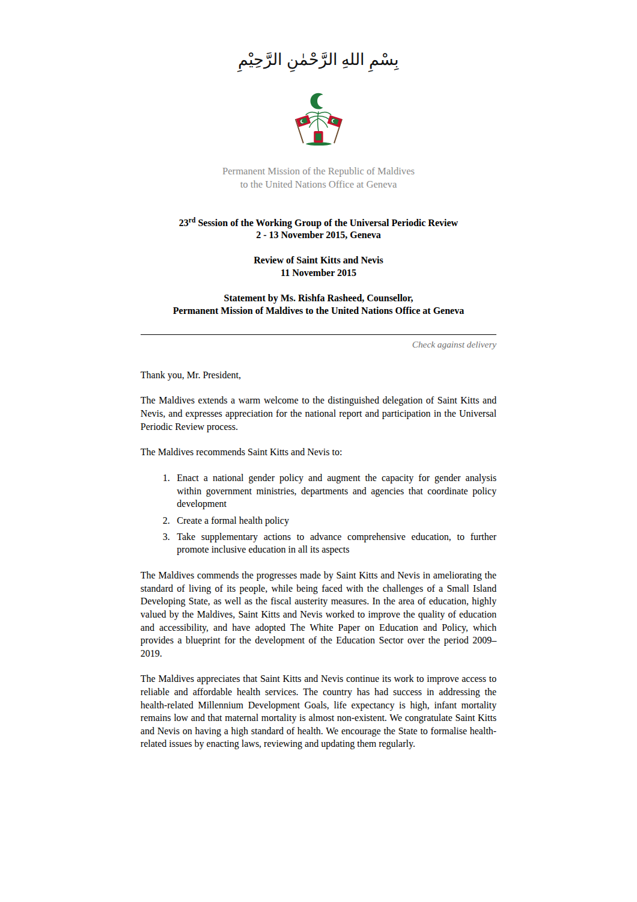بِسْمِ اللهِ الرَّحْمٰنِ الرَّحِيْمِ
Permanent Mission of the Republic of Maldives
to the United Nations Office at Geneva
23rd Session of the Working Group of the Universal Periodic Review
2 - 13 November 2015, Geneva
Review of Saint Kitts and Nevis
11 November 2015
Statement by Ms. Rishfa Rasheed, Counsellor,
Permanent Mission of Maldives to the United Nations Office at Geneva
Check against delivery
Thank you, Mr. President,
The Maldives extends a warm welcome to the distinguished delegation of Saint Kitts and Nevis, and expresses appreciation for the national report and participation in the Universal Periodic Review process.
The Maldives recommends Saint Kitts and Nevis to:
Enact a national gender policy and augment the capacity for gender analysis within government ministries, departments and agencies that coordinate policy development
Create a formal health policy
Take supplementary actions to advance comprehensive education, to further promote inclusive education in all its aspects
The Maldives commends the progresses made by Saint Kitts and Nevis in ameliorating the standard of living of its people, while being faced with the challenges of a Small Island Developing State, as well as the fiscal austerity measures. In the area of education, highly valued by the Maldives, Saint Kitts and Nevis worked to improve the quality of education and accessibility, and have adopted The White Paper on Education and Policy, which provides a blueprint for the development of the Education Sector over the period 2009–2019.
The Maldives appreciates that Saint Kitts and Nevis continue its work to improve access to reliable and affordable health services. The country has had success in addressing the health-related Millennium Development Goals, life expectancy is high, infant mortality remains low and that maternal mortality is almost non-existent. We congratulate Saint Kitts and Nevis on having a high standard of health. We encourage the State to formalise health-related issues by enacting laws, reviewing and updating them regularly.